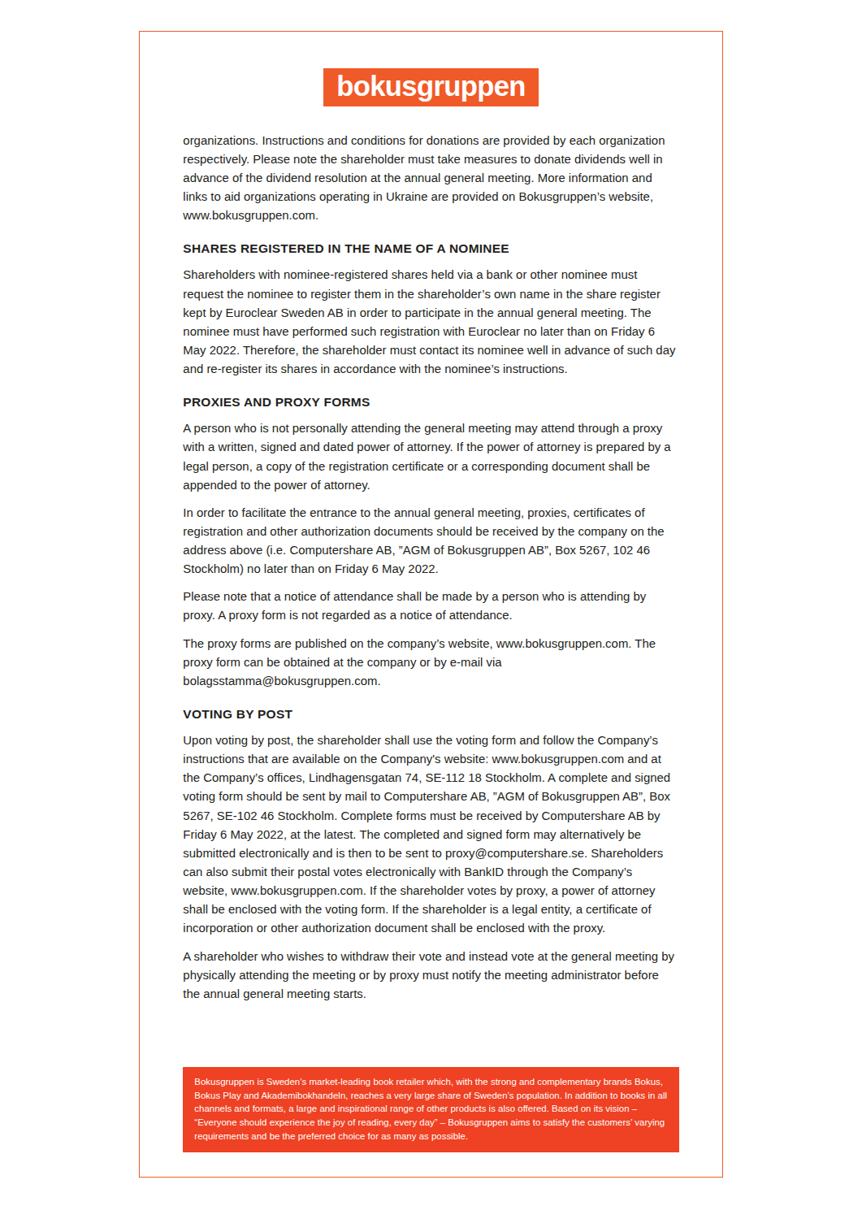bokusgruppen
organizations. Instructions and conditions for donations are provided by each organization respectively. Please note the shareholder must take measures to donate dividends well in advance of the dividend resolution at the annual general meeting. More information and links to aid organizations operating in Ukraine are provided on Bokusgruppen’s website, www.bokusgruppen.com.
Shares registered in the name of a nominee
Shareholders with nominee-registered shares held via a bank or other nominee must request the nominee to register them in the shareholder’s own name in the share register kept by Euroclear Sweden AB in order to participate in the annual general meeting. The nominee must have performed such registration with Euroclear no later than on Friday 6 May 2022. Therefore, the shareholder must contact its nominee well in advance of such day and re-register its shares in accordance with the nominee’s instructions.
Proxies and proxy forms
A person who is not personally attending the general meeting may attend through a proxy with a written, signed and dated power of attorney. If the power of attorney is prepared by a legal person, a copy of the registration certificate or a corresponding document shall be appended to the power of attorney.
In order to facilitate the entrance to the annual general meeting, proxies, certificates of registration and other authorization documents should be received by the company on the address above (i.e. Computershare AB, ”AGM of Bokusgruppen AB”, Box 5267, 102 46 Stockholm) no later than on Friday 6 May 2022.
Please note that a notice of attendance shall be made by a person who is attending by proxy. A proxy form is not regarded as a notice of attendance.
The proxy forms are published on the company’s website, www.bokusgruppen.com. The proxy form can be obtained at the company or by e-mail via bolagsstamma@bokusgruppen.com.
Voting by post
Upon voting by post, the shareholder shall use the voting form and follow the Company’s instructions that are available on the Company's website: www.bokusgruppen.com and at the Company’s offices, Lindhagensgatan 74, SE-112 18 Stockholm. A complete and signed voting form should be sent by mail to Computershare AB, ”AGM of Bokusgruppen AB”, Box 5267, SE-102 46 Stockholm. Complete forms must be received by Computershare AB by Friday 6 May 2022, at the latest. The completed and signed form may alternatively be submitted electronically and is then to be sent to proxy@computershare.se. Shareholders can also submit their postal votes electronically with BankID through the Company’s website, www.bokusgruppen.com. If the shareholder votes by proxy, a power of attorney shall be enclosed with the voting form. If the shareholder is a legal entity, a certificate of incorporation or other authorization document shall be enclosed with the proxy.
A shareholder who wishes to withdraw their vote and instead vote at the general meeting by physically attending the meeting or by proxy must notify the meeting administrator before the annual general meeting starts.
Bokusgruppen is Sweden’s market-leading book retailer which, with the strong and complementary brands Bokus, Bokus Play and Akademibokhandeln, reaches a very large share of Sweden’s population. In addition to books in all channels and formats, a large and inspirational range of other products is also offered. Based on its vision – “Everyone should experience the joy of reading, every day” – Bokusgruppen aims to satisfy the customers’ varying requirements and be the preferred choice for as many as possible.